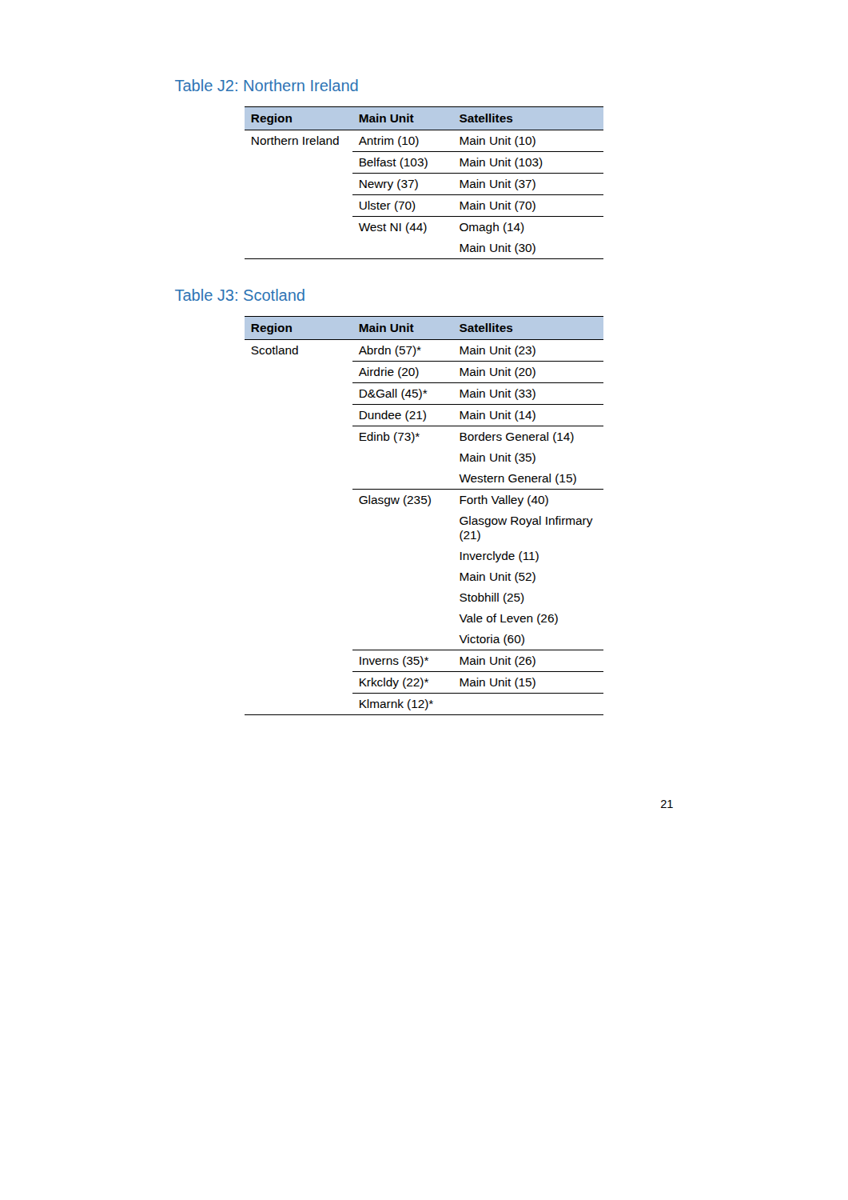Table J2: Northern Ireland
| Region | Main Unit | Satellites |
| --- | --- | --- |
| Northern Ireland | Antrim (10) | Main Unit (10) |
| Belfast (103) | Main Unit (103) |
| Newry (37) | Main Unit (37) |
| Ulster (70) | Main Unit (70) |
| West NI (44) | Omagh (14) |
| | Main Unit (30) |
Table J3: Scotland
| Region | Main Unit | Satellites |
| --- | --- | --- |
| Scotland | Abrdn (57)* | Main Unit (23) |
| Airdrie (20) | Main Unit (20) |
| D&Gall (45)* | Main Unit (33) |
| Dundee (21) | Main Unit (14) |
| Edinb (73)* | Borders General (14) |
| | Main Unit (35) |
| | Western General (15) |
| Glasgw (235) | Forth Valley (40) |
| | Glasgow Royal Infirmary (21) |
| | Inverclyde (11) |
| | Main Unit (52) |
| | Stobhill (25) |
| | Vale of Leven (26) |
| | Victoria (60) |
| Inverns (35)* | Main Unit (26) |
| Krkcldy (22)* | Main Unit (15) |
| Klmarnk (12)* | |
21